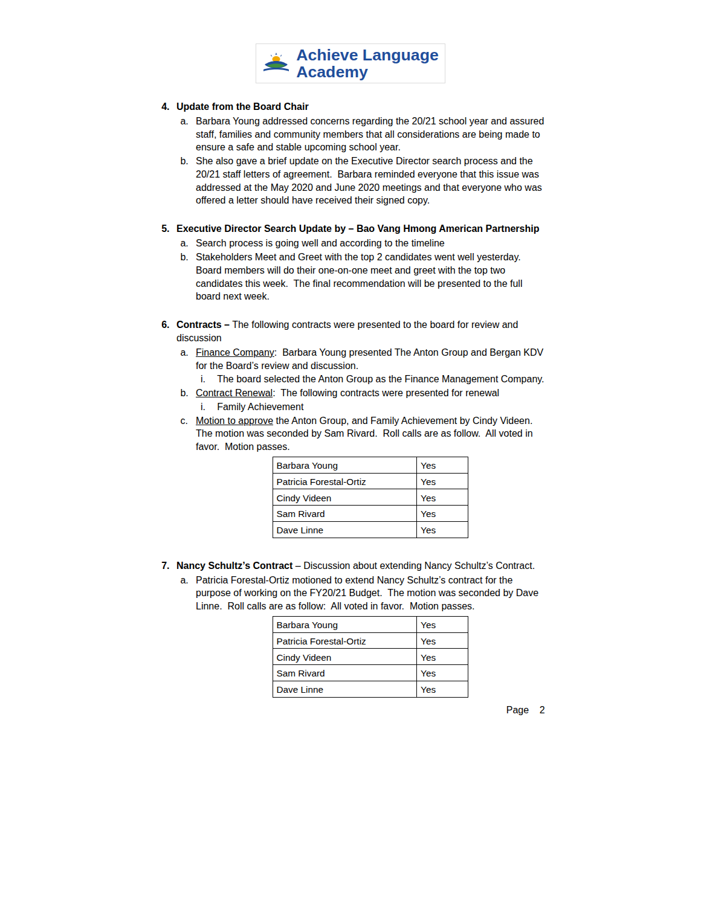Achieve Language
Academy
4. Update from the Board Chair
a. Barbara Young addressed concerns regarding the 20/21 school year and assured staff, families and community members that all considerations are being made to ensure a safe and stable upcoming school year.
b. She also gave a brief update on the Executive Director search process and the 20/21 staff letters of agreement. Barbara reminded everyone that this issue was addressed at the May 2020 and June 2020 meetings and that everyone who was offered a letter should have received their signed copy.
5. Executive Director Search Update by – Bao Vang Hmong American Partnership
a. Search process is going well and according to the timeline
b. Stakeholders Meet and Greet with the top 2 candidates went well yesterday. Board members will do their one-on-one meet and greet with the top two candidates this week. The final recommendation will be presented to the full board next week.
6. Contracts – The following contracts were presented to the board for review and discussion
a. Finance Company: Barbara Young presented The Anton Group and Bergan KDV for the Board’s review and discussion.
i. The board selected the Anton Group as the Finance Management Company.
b. Contract Renewal: The following contracts were presented for renewal
i. Family Achievement
c. Motion to approve the Anton Group, and Family Achievement by Cindy Videen. The motion was seconded by Sam Rivard. Roll calls are as follow. All voted in favor. Motion passes.
| Barbara Young | Yes |
| Patricia Forestal-Ortiz | Yes |
| Cindy Videen | Yes |
| Sam Rivard | Yes |
| Dave Linne | Yes |
7. Nancy Schultz’s Contract – Discussion about extending Nancy Schultz’s Contract.
a. Patricia Forestal-Ortiz motioned to extend Nancy Schultz’s contract for the purpose of working on the FY20/21 Budget. The motion was seconded by Dave Linne. Roll calls are as follow: All voted in favor. Motion passes.
| Barbara Young | Yes |
| Patricia Forestal-Ortiz | Yes |
| Cindy Videen | Yes |
| Sam Rivard | Yes |
| Dave Linne | Yes |
Page2